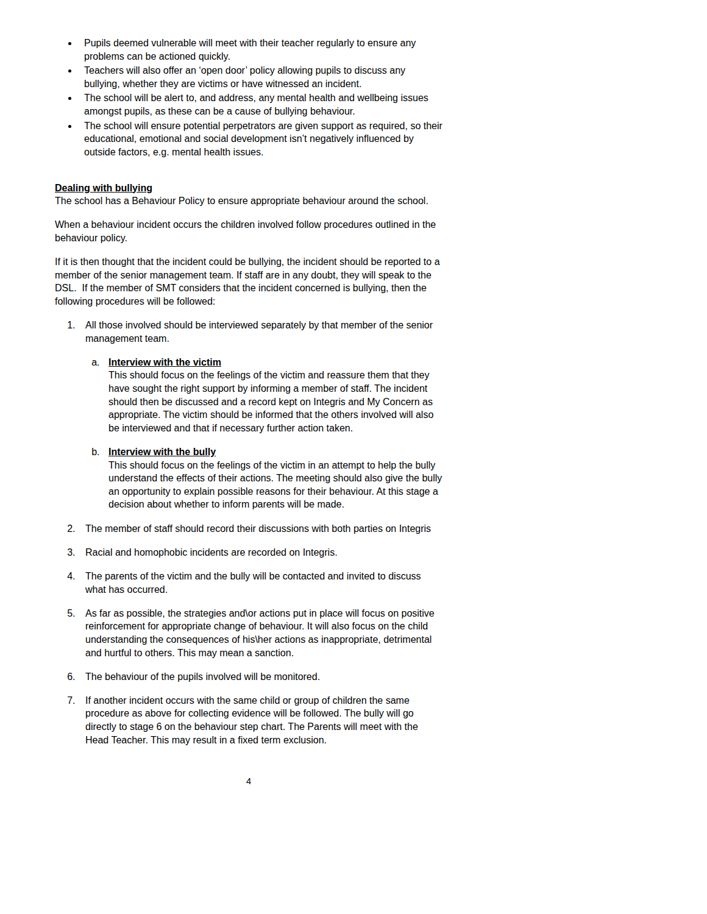Pupils deemed vulnerable will meet with their teacher regularly to ensure any problems can be actioned quickly.
Teachers will also offer an ‘open door’ policy allowing pupils to discuss any bullying, whether they are victims or have witnessed an incident.
The school will be alert to, and address, any mental health and wellbeing issues amongst pupils, as these can be a cause of bullying behaviour.
The school will ensure potential perpetrators are given support as required, so their educational, emotional and social development isn’t negatively influenced by outside factors, e.g. mental health issues.
Dealing with bullying
The school has a Behaviour Policy to ensure appropriate behaviour around the school.
When a behaviour incident occurs the children involved follow procedures outlined in the behaviour policy.
If it is then thought that the incident could be bullying, the incident should be reported to a member of the senior management team. If staff are in any doubt, they will speak to the DSL. If the member of SMT considers that the incident concerned is bullying, then the following procedures will be followed:
All those involved should be interviewed separately by that member of the senior management team.
Interview with the victim
This should focus on the feelings of the victim and reassure them that they have sought the right support by informing a member of staff. The incident should then be discussed and a record kept on Integris and My Concern as appropriate. The victim should be informed that the others involved will also be interviewed and that if necessary further action taken.
Interview with the bully
This should focus on the feelings of the victim in an attempt to help the bully understand the effects of their actions. The meeting should also give the bully an opportunity to explain possible reasons for their behaviour. At this stage a decision about whether to inform parents will be made.
The member of staff should record their discussions with both parties on Integris
Racial and homophobic incidents are recorded on Integris.
The parents of the victim and the bully will be contacted and invited to discuss what has occurred.
As far as possible, the strategies and\or actions put in place will focus on positive reinforcement for appropriate change of behaviour. It will also focus on the child understanding the consequences of his\her actions as inappropriate, detrimental and hurtful to others. This may mean a sanction.
The behaviour of the pupils involved will be monitored.
If another incident occurs with the same child or group of children the same procedure as above for collecting evidence will be followed. The bully will go directly to stage 6 on the behaviour step chart. The Parents will meet with the Head Teacher. This may result in a fixed term exclusion.
4